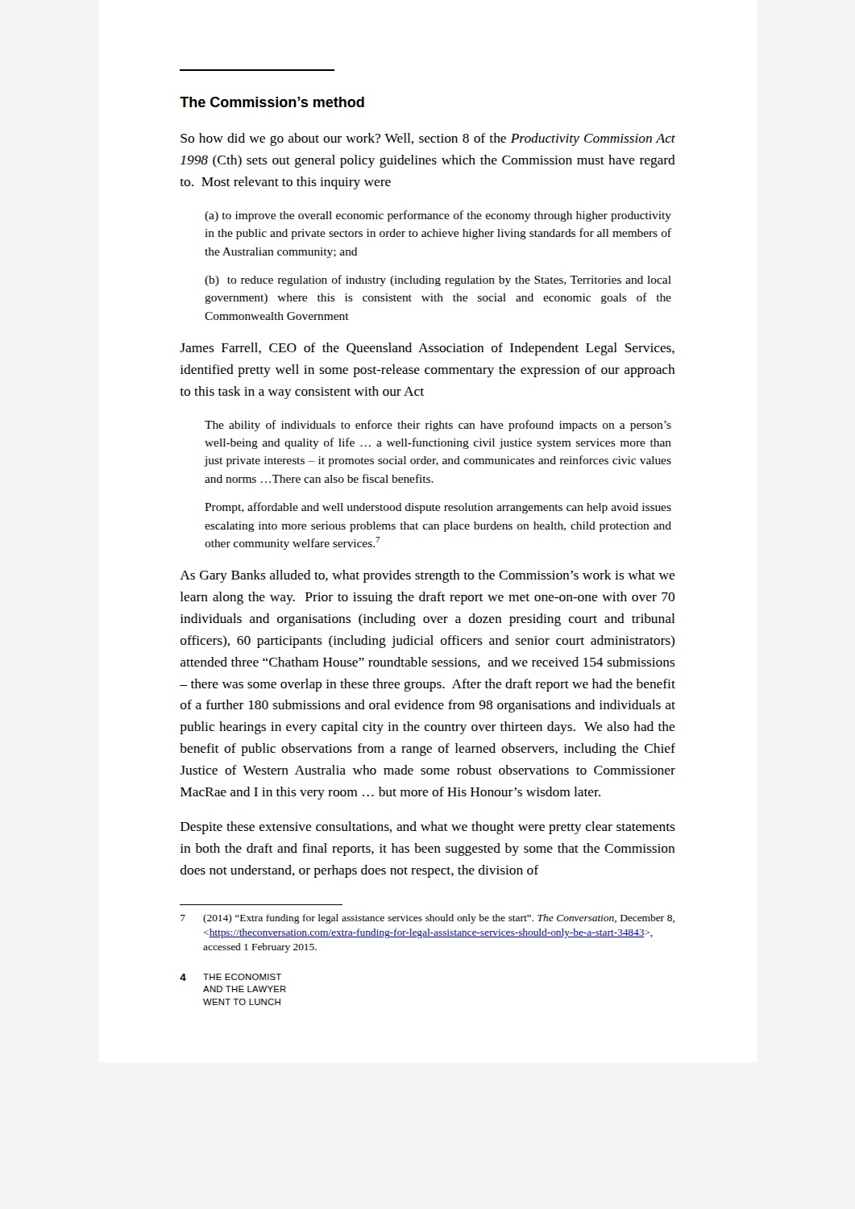The Commission’s method
So how did we go about our work? Well, section 8 of the Productivity Commission Act 1998 (Cth) sets out general policy guidelines which the Commission must have regard to. Most relevant to this inquiry were
(a) to improve the overall economic performance of the economy through higher productivity in the public and private sectors in order to achieve higher living standards for all members of the Australian community; and
(b) to reduce regulation of industry (including regulation by the States, Territories and local government) where this is consistent with the social and economic goals of the Commonwealth Government
James Farrell, CEO of the Queensland Association of Independent Legal Services, identified pretty well in some post-release commentary the expression of our approach to this task in a way consistent with our Act
The ability of individuals to enforce their rights can have profound impacts on a person’s well-being and quality of life … a well-functioning civil justice system services more than just private interests – it promotes social order, and communicates and reinforces civic values and norms …There can also be fiscal benefits.
Prompt, affordable and well understood dispute resolution arrangements can help avoid issues escalating into more serious problems that can place burdens on health, child protection and other community welfare services.7
As Gary Banks alluded to, what provides strength to the Commission’s work is what we learn along the way. Prior to issuing the draft report we met one-on-one with over 70 individuals and organisations (including over a dozen presiding court and tribunal officers), 60 participants (including judicial officers and senior court administrators) attended three “Chatham House” roundtable sessions, and we received 154 submissions – there was some overlap in these three groups. After the draft report we had the benefit of a further 180 submissions and oral evidence from 98 organisations and individuals at public hearings in every capital city in the country over thirteen days. We also had the benefit of public observations from a range of learned observers, including the Chief Justice of Western Australia who made some robust observations to Commissioner MacRae and I in this very room … but more of His Honour’s wisdom later.
Despite these extensive consultations, and what we thought were pretty clear statements in both the draft and final reports, it has been suggested by some that the Commission does not understand, or perhaps does not respect, the division of
7(2014) “Extra funding for legal assistance services should only be the start”. The Conversation, December 8, <https://theconversation.com/extra-funding-for-legal-assistance-services-should-only-be-a-start-34843>, accessed 1 February 2015.
4
THE ECONOMIST
AND THE LAWYER
WENT TO LUNCH